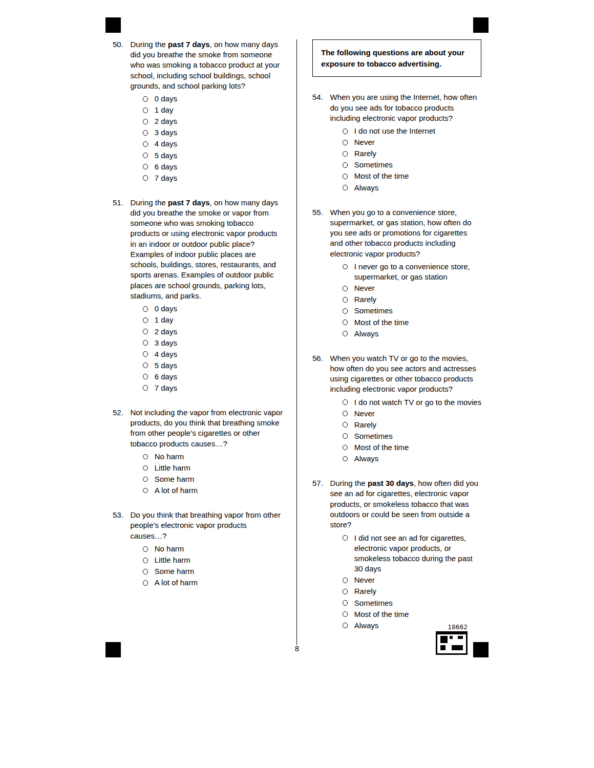50.
During the past 7 days, on how many days did you breathe the smoke from someone who was smoking a tobacco product at your school, including school buildings, school grounds, and school parking lots?
0 days
1 day
2 days
3 days
4 days
5 days
6 days
7 days
51.
During the past 7 days, on how many days did you breathe the smoke or vapor from someone who was smoking tobacco products or using electronic vapor products in an indoor or outdoor public place? Examples of indoor public places are schools, buildings, stores, restaurants, and sports arenas. Examples of outdoor public places are school grounds, parking lots, stadiums, and parks.
0 days
1 day
2 days
3 days
4 days
5 days
6 days
7 days
52.
Not including the vapor from electronic vapor products, do you think that breathing smoke from other people’s cigarettes or other tobacco products causes…?
No harm
Little harm
Some harm
A lot of harm
53.
Do you think that breathing vapor from other people’s electronic vapor products causes…?
No harm
Little harm
Some harm
A lot of harm
The following questions are about your exposure to tobacco advertising.
54.
When you are using the Internet, how often do you see ads for tobacco products including electronic vapor products?
I do not use the Internet
Never
Rarely
Sometimes
Most of the time
Always
55.
When you go to a convenience store, supermarket, or gas station, how often do you see ads or promotions for cigarettes and other tobacco products including electronic vapor products?
I never go to a convenience store, supermarket, or gas station
Never
Rarely
Sometimes
Most of the time
Always
56.
When you watch TV or go to the movies, how often do you see actors and actresses using cigarettes or other tobacco products including electronic vapor products?
I do not watch TV or go to the movies
Never
Rarely
Sometimes
Most of the time
Always
57.
During the past 30 days, how often did you see an ad for cigarettes, electronic vapor products, or smokeless tobacco that was outdoors or could be seen from outside a store?
I did not see an ad for cigarettes, electronic vapor products, or smokeless tobacco during the past 30 days
Never
Rarely
Sometimes
Most of the time
Always
8
18662